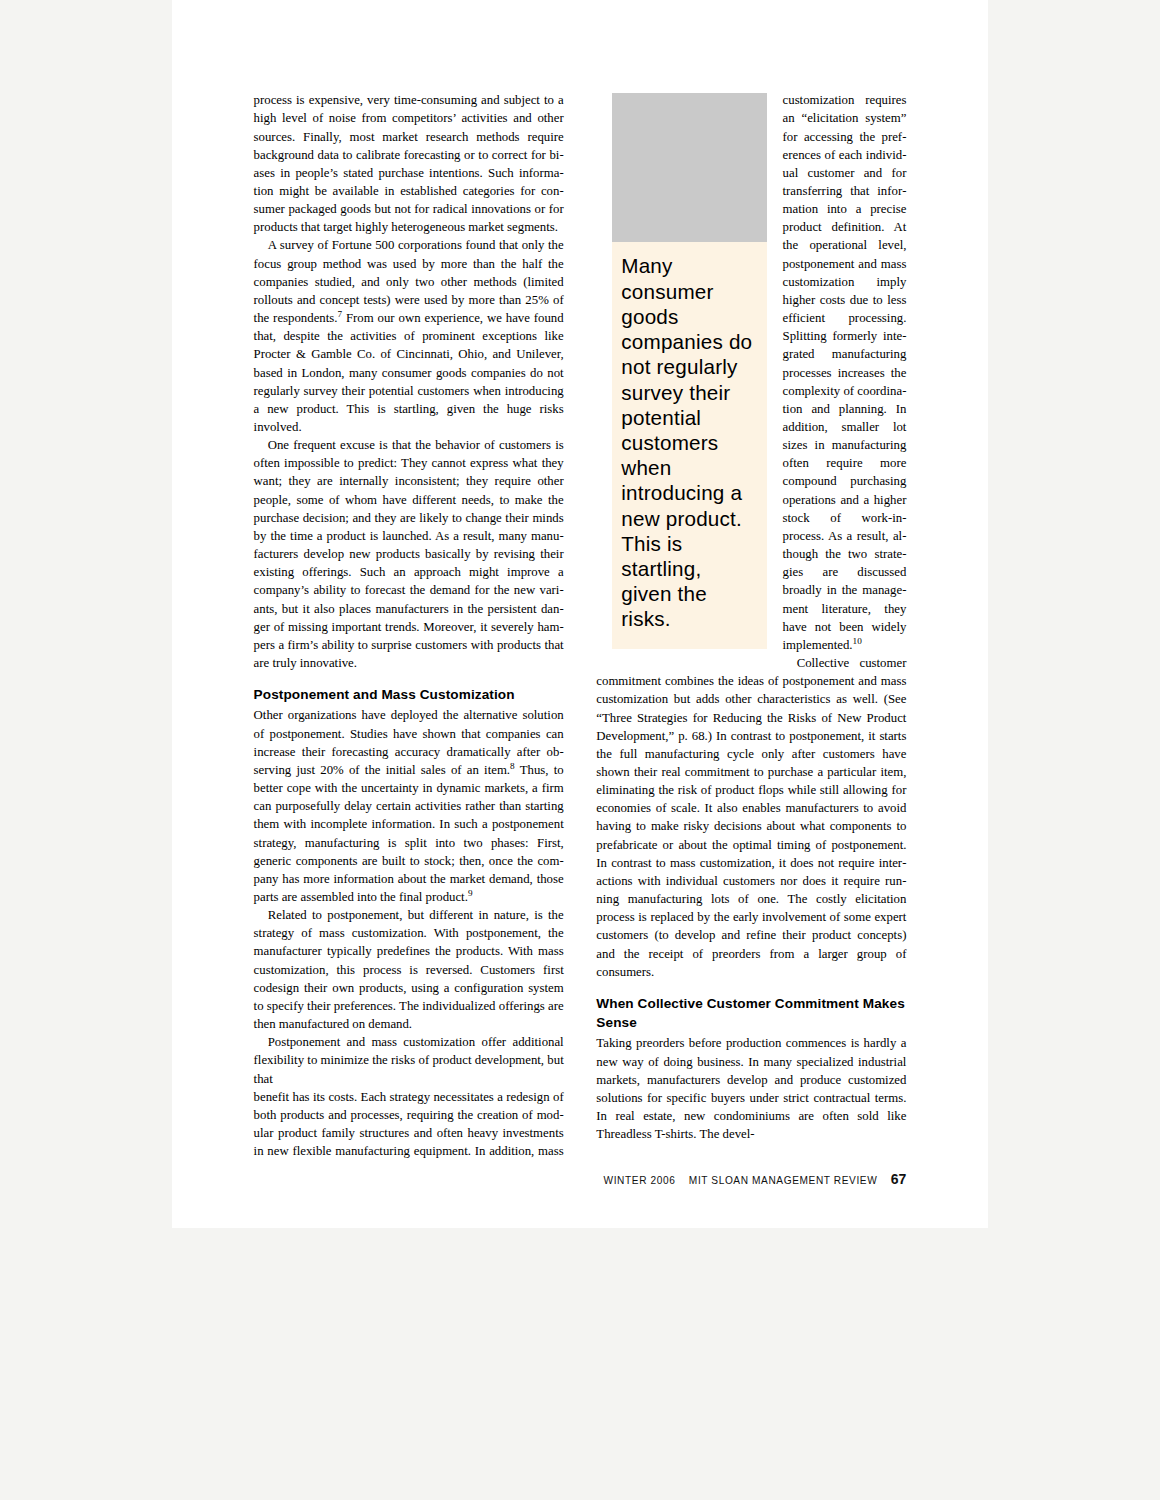process is expensive, very time-consuming and subject to a high level of noise from competitors’ activities and other sources. Finally, most market research methods require background data to calibrate forecasting or to correct for biases in people’s stated purchase intentions. Such information might be available in established categories for consumer packaged goods but not for radical innovations or for products that target highly heterogeneous market segments.
A survey of Fortune 500 corporations found that only the focus group method was used by more than the half the companies studied, and only two other methods (limited rollouts and concept tests) were used by more than 25% of the respondents.7 From our own experience, we have found that, despite the activities of prominent exceptions like Procter & Gamble Co. of Cincinnati, Ohio, and Unilever, based in London, many consumer goods companies do not regularly survey their potential customers when introducing a new product. This is startling, given the huge risks involved.
One frequent excuse is that the behavior of customers is often impossible to predict: They cannot express what they want; they are internally inconsistent; they require other people, some of whom have different needs, to make the purchase decision; and they are likely to change their minds by the time a product is launched. As a result, many manufacturers develop new products basically by revising their existing offerings. Such an approach might improve a company’s ability to forecast the demand for the new variants, but it also places manufacturers in the persistent danger of missing important trends. Moreover, it severely hampers a firm’s ability to surprise customers with products that are truly innovative.
Postponement and Mass Customization
Other organizations have deployed the alternative solution of postponement. Studies have shown that companies can increase their forecasting accuracy dramatically after observing just 20% of the initial sales of an item.8 Thus, to better cope with the uncertainty in dynamic markets, a firm can purposefully delay certain activities rather than starting them with incomplete information. In such a postponement strategy, manufacturing is split into two phases: First, generic components are built to stock; then, once the company has more information about the market demand, those parts are assembled into the final product.9
Related to postponement, but different in nature, is the strategy of mass customization. With postponement, the manufacturer typically predefines the products. With mass customization, this process is reversed. Customers first codesign their own products, using a configuration system to specify their preferences. The individualized offerings are then manufactured on demand.
Postponement and mass customization offer additional flexibility to minimize the risks of product development, but that
Many consumer goods companies do not regularly survey their potential customers when introducing a new product. This is startling, given the risks.
benefit has its costs. Each strategy necessitates a redesign of both products and processes, requiring the creation of modular product family structures and often heavy investments in new flexible manufacturing equipment. In addition, mass customization requires an “elicitation system” for accessing the preferences of each individual customer and for transferring that information into a precise product definition. At the operational level, postponement and mass customization imply higher costs due to less efficient processing. Splitting formerly integrated manufacturing processes increases the complexity of coordination and planning. In addition, smaller lot sizes in manufacturing often require more compound purchasing operations and a higher stock of work-in-process. As a result, although the two strategies are discussed broadly in the management literature, they have not been widely implemented.10
Collective customer commitment combines the ideas of postponement and mass customization but adds other characteristics as well. (See “Three Strategies for Reducing the Risks of New Product Development,” p. 68.) In contrast to postponement, it starts the full manufacturing cycle only after customers have shown their real commitment to purchase a particular item, eliminating the risk of product flops while still allowing for economies of scale. It also enables manufacturers to avoid having to make risky decisions about what components to prefabricate or about the optimal timing of postponement. In contrast to mass customization, it does not require interactions with individual customers nor does it require running manufacturing lots of one. The costly elicitation process is replaced by the early involvement of some expert customers (to develop and refine their product concepts) and the receipt of preorders from a larger group of consumers.
When Collective Customer Commitment Makes Sense
Taking preorders before production commences is hardly a new way of doing business. In many specialized industrial markets, manufacturers develop and produce customized solutions for specific buyers under strict contractual terms. In real estate, new condominiums are often sold like Threadless T-shirts. The devel-
WINTER 2006 MIT SLOAN MANAGEMENT REVIEW 67